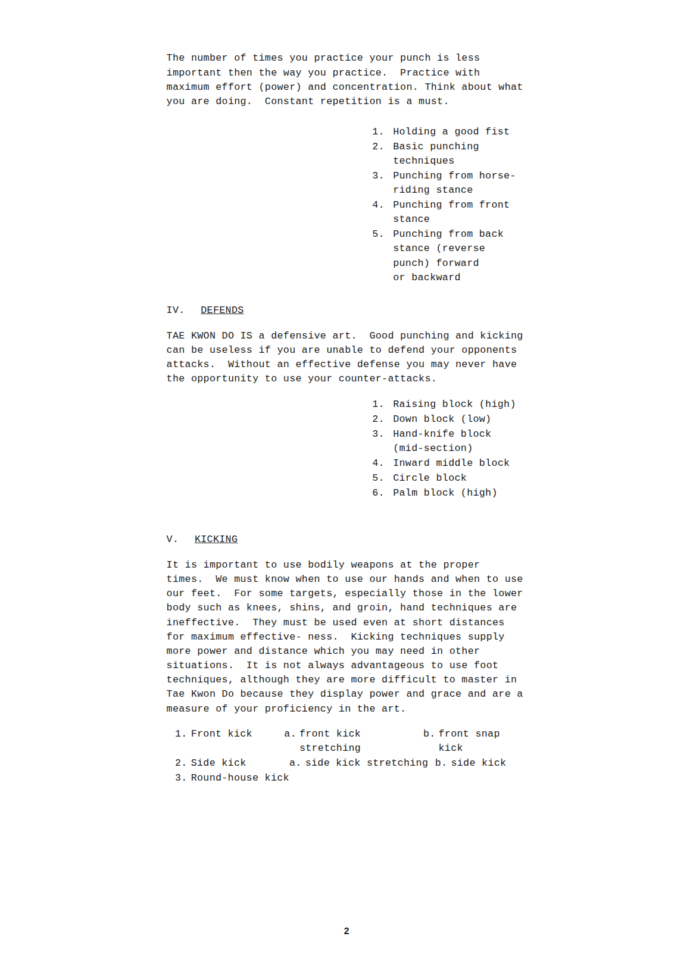The number of times you practice your punch is less important then the way you practice. Practice with maximum effort (power) and concentration. Think about what you are doing. Constant repetition is a must.
1. Holding a good fist
2. Basic punching techniques
3. Punching from horse-riding stance
4. Punching from front stance
5. Punching from back stance (reverse punch) forward or backward
IV.DEFENDS
TAE KWON DO IS a defensive art. Good punching and kicking can be useless if you are unable to defend your opponents attacks. Without an effective defense you may never have the opportunity to use your counter-attacks.
1. Raising block (high)
2. Down block (low)
3. Hand-knife block (mid-section)
4. Inward middle block
5. Circle block
6. Palm block (high)
V.KICKING
It is important to use bodily weapons at the proper times. We must know when to use our hands and when to use our feet. For some targets, especially those in the lower body such as knees, shins, and groin, hand techniques are ineffective. They must be used even at short distances for maximum effective- ness. Kicking techniques supply more power and distance which you may need in other situations. It is not always advantageous to use foot techniques, although they are more difficult to master in Tae Kwon Do because they display power and grace and are a measure of your proficiency in the art.
1. Front kick a. front kick stretching b. front snap kick
2. Side kick a. side kick stretching b. side kick
3. Round-house kick
2